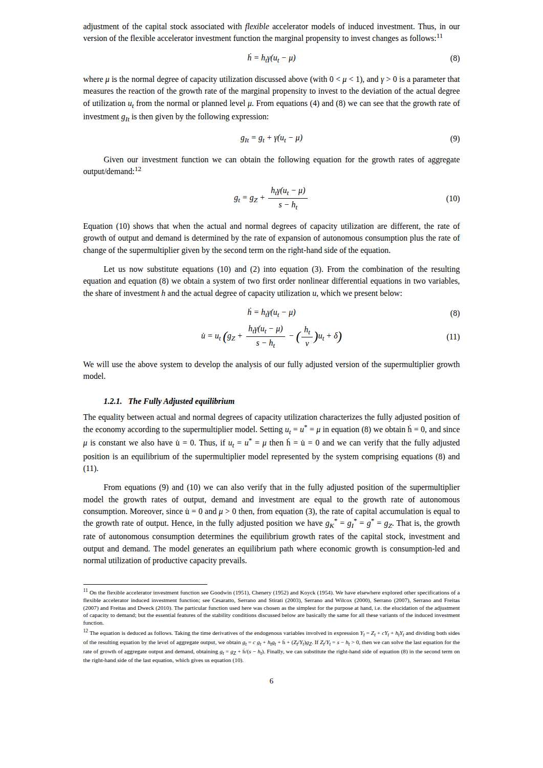adjustment of the capital stock associated with flexible accelerator models of induced investment. Thus, in our version of the flexible accelerator investment function the marginal propensity to invest changes as follows:11
ḣ = htγ(ut − μ) (8)
where μ is the normal degree of capacity utilization discussed above (with 0 < μ < 1), and γ > 0 is a parameter that measures the reaction of the growth rate of the marginal propensity to invest to the deviation of the actual degree of utilization ut from the normal or planned level μ. From equations (4) and (8) we can see that the growth rate of investment gIt is then given by the following expression:
gIt = gt + γ(ut − μ) (9)
Given our investment function we can obtain the following equation for the growth rates of aggregate output/demand:12
gt = gZ + htγ(ut − μ) s − ht (10)
Equation (10) shows that when the actual and normal degrees of capacity utilization are different, the rate of growth of output and demand is determined by the rate of expansion of autonomous consumption plus the rate of change of the supermultiplier given by the second term on the right-hand side of the equation.
Let us now substitute equations (10) and (2) into equation (3). From the combination of the resulting equation and equation (8) we obtain a system of two first order nonlinear differential equations in two variables, the share of investment h and the actual degree of capacity utilization u, which we present below:
ḣ = htγ(ut − μ) (8)
u̇ = ut (gZ + htγ(ut − μ) s − ht − (ht v) ut + δ) (11)
We will use the above system to develop the analysis of our fully adjusted version of the supermultiplier growth model.
1.2.1. The Fully Adjusted equilibrium
The equality between actual and normal degrees of capacity utilization characterizes the fully adjusted position of the economy according to the supermultiplier model. Setting ut = u* = μ in equation (8) we obtain ḣ = 0, and since μ is constant we also have u̇ = 0. Thus, if ut = u* = μ then ḣ = u̇ = 0 and we can verify that the fully adjusted position is an equilibrium of the supermultiplier model represented by the system comprising equations (8) and (11).
From equations (9) and (10) we can also verify that in the fully adjusted position of the supermultiplier model the growth rates of output, demand and investment are equal to the growth rate of autonomous consumption. Moreover, since u̇ = 0 and μ > 0 then, from equation (3), the rate of capital accumulation is equal to the growth rate of output. Hence, in the fully adjusted position we have gK* = gI* = g* = gZ. That is, the growth rate of autonomous consumption determines the equilibrium growth rates of the capital stock, investment and output and demand. The model generates an equilibrium path where economic growth is consumption-led and normal utilization of productive capacity prevails.
11 On the flexible accelerator investment function see Goodwin (1951), Chenery (1952) and Koyck (1954). We have elsewhere explored other specifications of a flexible accelerator induced investment function; see Cesaratto, Serrano and Stirati (2003), Serrano and Wilcox (2000), Serrano (2007), Serrano and Freitas (2007) and Freitas and Dweck (2010). The particular function used here was chosen as the simplest for the purpose at hand, i.e. the elucidation of the adjustment of capacity to demand; but the essential features of the stability conditions discussed below are basically the same for all these variants of the induced investment function.
12 The equation is deduced as follows. Taking the time derivatives of the endogenous variables involved in expression Yt = Zt + cYt + htYt and dividing both sides of the resulting equation by the level of aggregate output, we obtain gt = c gt + htgt + ḣ + (Zt/Yt)gZ. If Zt/Yt = s − ht > 0, then we can solve the last equation for the rate of growth of aggregate output and demand, obtaining gt = gZ + ḣ/(s − ht). Finally, we can substitute the right-hand side of equation (8) in the second term on the right-hand side of the last equation, which gives us equation (10).
6